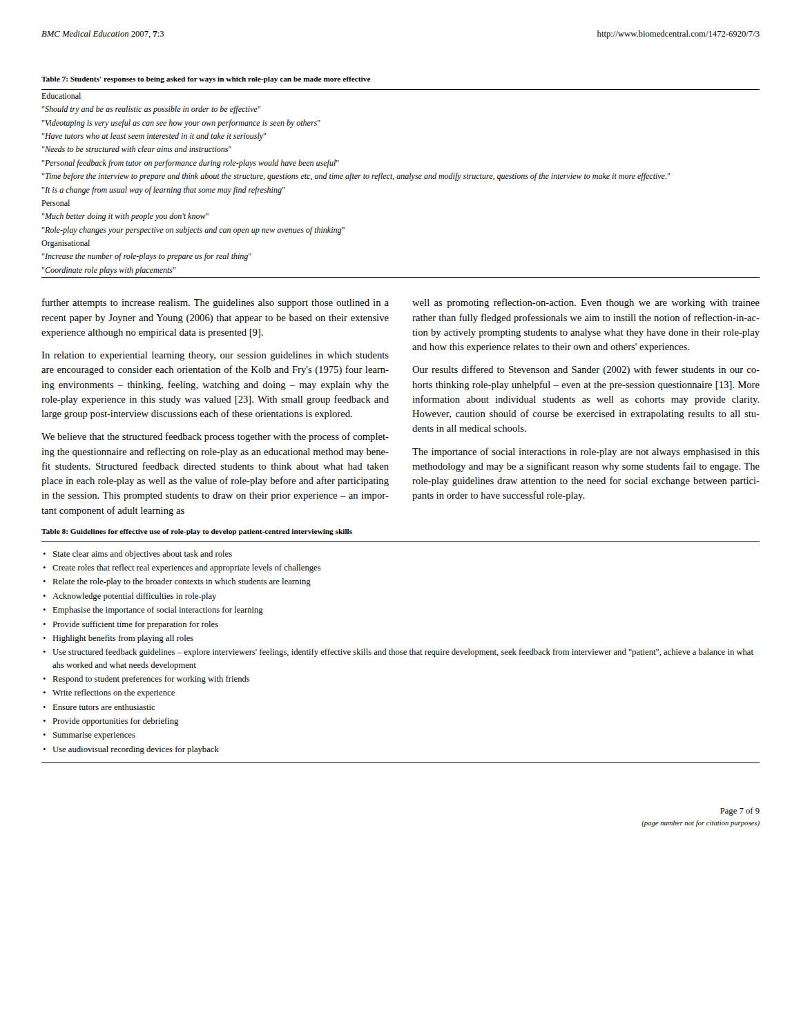BMC Medical Education 2007, 7:3
http://www.biomedcentral.com/1472-6920/7/3
Table 7: Students' responses to being asked for ways in which role-play can be made more effective
| Educational |
| " Should try and be as realistic as possible in order to be effective " |
| " Videotaping is very useful as can see how your own performance is seen by others " |
| " Have tutors who at least seem interested in it and take it seriously " |
| " Needs to be structured with clear aims and instructions " |
| " Personal feedback from tutor on performance during role-plays would have been useful " |
| " Time before the interview to prepare and think about the structure, questions etc, and time after to reflect, analyse and modify structure, questions of the interview to make it more effective. " |
| " It is a change from usual way of learning that some may find refreshing " |
| Personal |
| " Much better doing it with people you don't know " |
| " Role-play changes your perspective on subjects and can open up new avenues of thinking " |
| Organisational |
| " Increase the number of role-plays to prepare us for real thing " |
| " Coordinate role plays with placements " |
further attempts to increase realism. The guidelines also support those outlined in a recent paper by Joyner and Young (2006) that appear to be based on their extensive experience although no empirical data is presented [9].
In relation to experiential learning theory, our session guidelines in which students are encouraged to consider each orientation of the Kolb and Fry's (1975) four learning environments – thinking, feeling, watching and doing – may explain why the role-play experience in this study was valued [23]. With small group feedback and large group post-interview discussions each of these orientations is explored.
We believe that the structured feedback process together with the process of completing the questionnaire and reflecting on role-play as an educational method may benefit students. Structured feedback directed students to think about what had taken place in each role-play as well as the value of role-play before and after participating in the session. This prompted students to draw on their prior experience – an important component of adult learning as
well as promoting reflection-on-action. Even though we are working with trainee rather than fully fledged professionals we aim to instill the notion of reflection-in-action by actively prompting students to analyse what they have done in their role-play and how this experience relates to their own and others' experiences.
Our results differed to Stevenson and Sander (2002) with fewer students in our cohorts thinking role-play unhelpful – even at the pre-session questionnaire [13]. More information about individual students as well as cohorts may provide clarity. However, caution should of course be exercised in extrapolating results to all students in all medical schools.
The importance of social interactions in role-play are not always emphasised in this methodology and may be a significant reason why some students fail to engage. The role-play guidelines draw attention to the need for social exchange between participants in order to have successful role-play.
Table 8: Guidelines for effective use of role-play to develop patient-centred interviewing skills
State clear aims and objectives about task and roles
Create roles that reflect real experiences and appropriate levels of challenges
Relate the role-play to the broader contexts in which students are learning
Acknowledge potential difficulties in role-play
Emphasise the importance of social interactions for learning
Provide sufficient time for preparation for roles
Highlight benefits from playing all roles
Use structured feedback guidelines – explore interviewers' feelings, identify effective skills and those that require development, seek feedback from interviewer and "patient", achieve a balance in what ahs worked and what needs development
Respond to student preferences for working with friends
Write reflections on the experience
Ensure tutors are enthusiastic
Provide opportunities for debriefing
Summarise experiences
Use audiovisual recording devices for playback
Page 7 of 9
(page number not for citation purposes)